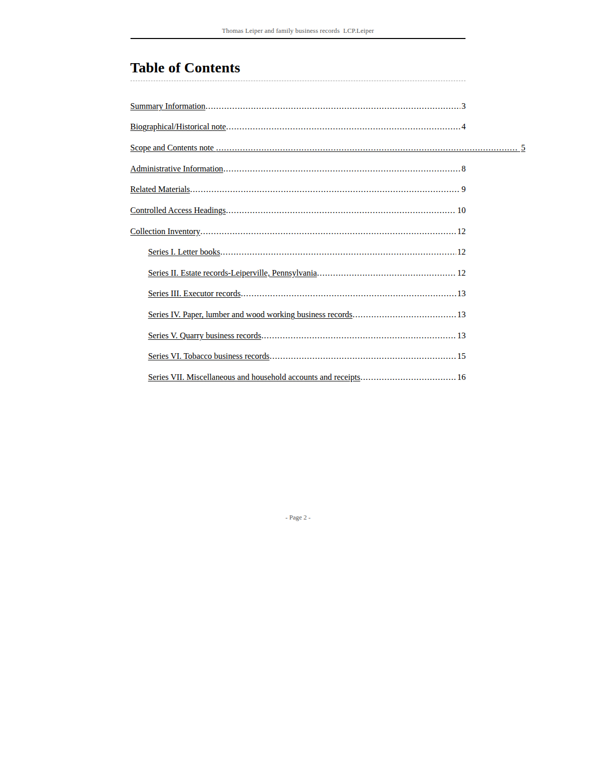Thomas Leiper and family business records LCP.Leiper
Table of Contents
Summary Information ................................................................................................................................. 3
Biographical/Historical note ............................................................................................................. 4
Scope and Contents note ................................................................................................................. 5
Administrative Information .............................................................................................................. 8
Related Materials ......................................................................................................................... 9
Controlled Access Headings ............................................................................................................. 10
Collection Inventory ..................................................................................................................... 12
Series I. Letter books ................................................................................................................. 12
Series II. Estate records-Leiperville, Pennsylvania ............................................................. 12
Series III. Executor records ..................................................................................................... 13
Series IV. Paper, lumber and wood working business records ........................................... 13
Series V. Quarry business records ......................................................................................... 13
Series VI. Tobacco business records ..................................................................................... 15
Series VII. Miscellaneous and household accounts and receipts ......................................... 16
- Page 2 -